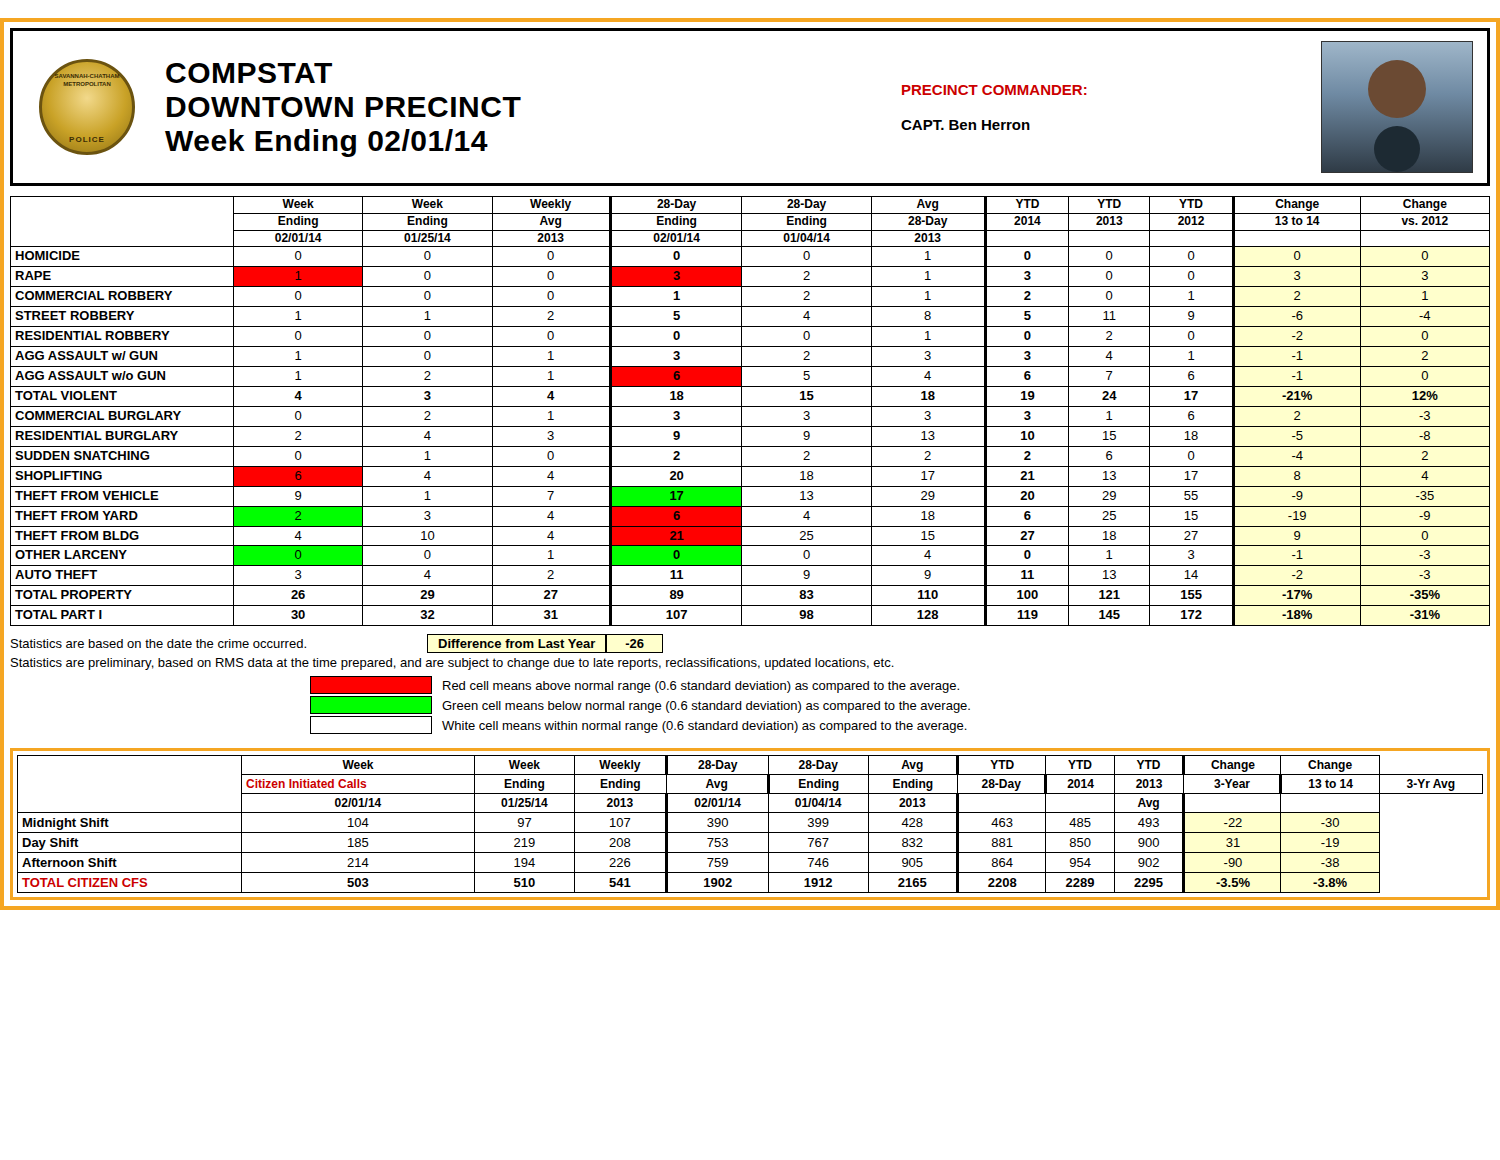COMPSTAT
DOWNTOWN PRECINCT
Week Ending 02/01/14
PRECINCT COMMANDER:
CAPT. Ben Herron
| | Week | Week | Weekly | 28-Day | 28-Day | Avg | YTD | YTD | YTD | Change | Change |
| --- | --- | --- | --- | --- | --- | --- | --- | --- | --- | --- | --- |
| Ending | Ending | Avg | Ending | Ending | 28-Day | 2014 | 2013 | 2012 | 13 to 14 | vs. 2012 |
| 02/01/14 | 01/25/14 | 2013 | 02/01/14 | 01/04/14 | 2013 | | | | | |
| HOMICIDE | 0 | 0 | 0 | 0 | 0 | 1 | 0 | 0 | 0 | 0 | 0 |
| RAPE | 1 | 0 | 0 | 3 | 2 | 1 | 3 | 0 | 0 | 3 | 3 |
| COMMERCIAL ROBBERY | 0 | 0 | 0 | 1 | 2 | 1 | 2 | 0 | 1 | 2 | 1 |
| STREET ROBBERY | 1 | 1 | 2 | 5 | 4 | 8 | 5 | 11 | 9 | -6 | -4 |
| RESIDENTIAL ROBBERY | 0 | 0 | 0 | 0 | 0 | 1 | 0 | 2 | 0 | -2 | 0 |
| AGG ASSAULT w/ GUN | 1 | 0 | 1 | 3 | 2 | 3 | 3 | 4 | 1 | -1 | 2 |
| AGG ASSAULT w/o GUN | 1 | 2 | 1 | 6 | 5 | 4 | 6 | 7 | 6 | -1 | 0 |
| TOTAL VIOLENT | 4 | 3 | 4 | 18 | 15 | 18 | 19 | 24 | 17 | -21% | 12% |
| COMMERCIAL BURGLARY | 0 | 2 | 1 | 3 | 3 | 3 | 3 | 1 | 6 | 2 | -3 |
| RESIDENTIAL BURGLARY | 2 | 4 | 3 | 9 | 9 | 13 | 10 | 15 | 18 | -5 | -8 |
| SUDDEN SNATCHING | 0 | 1 | 0 | 2 | 2 | 2 | 2 | 6 | 0 | -4 | 2 |
| SHOPLIFTING | 6 | 4 | 4 | 20 | 18 | 17 | 21 | 13 | 17 | 8 | 4 |
| THEFT FROM VEHICLE | 9 | 1 | 7 | 17 | 13 | 29 | 20 | 29 | 55 | -9 | -35 |
| THEFT FROM YARD | 2 | 3 | 4 | 6 | 4 | 18 | 6 | 25 | 15 | -19 | -9 |
| THEFT FROM BLDG | 4 | 10 | 4 | 21 | 25 | 15 | 27 | 18 | 27 | 9 | 0 |
| OTHER LARCENY | 0 | 0 | 1 | 0 | 0 | 4 | 0 | 1 | 3 | -1 | -3 |
| AUTO THEFT | 3 | 4 | 2 | 11 | 9 | 9 | 11 | 13 | 14 | -2 | -3 |
| TOTAL PROPERTY | 26 | 29 | 27 | 89 | 83 | 110 | 100 | 121 | 155 | -17% | -35% |
| TOTAL PART I | 30 | 32 | 31 | 107 | 98 | 128 | 119 | 145 | 172 | -18% | -31% |
Statistics are based on the date the crime occurred.
Difference from Last Year
-26
Statistics are preliminary, based on RMS data at the time prepared, and are subject to change due to late reports, reclassifications, updated locations, etc.
Red cell means above normal range (0.6 standard deviation) as compared to the average.
Green cell means below normal range (0.6 standard deviation) as compared to the average.
White cell means within normal range (0.6 standard deviation) as compared to the average.
| | Week | Week | Weekly | 28-Day | 28-Day | Avg | YTD | YTD | YTD | Change | Change |
| --- | --- | --- | --- | --- | --- | --- | --- | --- | --- | --- | --- |
| Citizen Initiated Calls | Ending | Ending | Avg | Ending | Ending | 28-Day | 2014 | 2013 | 3-Year | 13 to 14 | 3-Yr Avg |
| 02/01/14 | 01/25/14 | 2013 | 02/01/14 | 01/04/14 | 2013 | | | Avg | | |
| Midnight Shift | 104 | 97 | 107 | 390 | 399 | 428 | 463 | 485 | 493 | -22 | -30 |
| Day Shift | 185 | 219 | 208 | 753 | 767 | 832 | 881 | 850 | 900 | 31 | -19 |
| Afternoon Shift | 214 | 194 | 226 | 759 | 746 | 905 | 864 | 954 | 902 | -90 | -38 |
| TOTAL CITIZEN CFS | 503 | 510 | 541 | 1902 | 1912 | 2165 | 2208 | 2289 | 2295 | -3.5% | -3.8% |